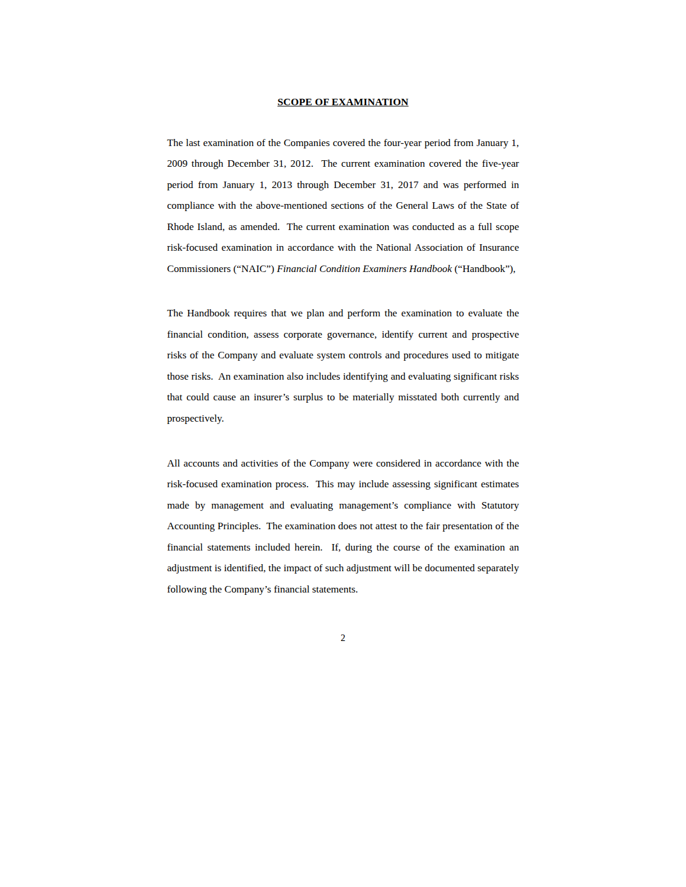SCOPE OF EXAMINATION
The last examination of the Companies covered the four-year period from January 1, 2009 through December 31, 2012. The current examination covered the five-year period from January 1, 2013 through December 31, 2017 and was performed in compliance with the above-mentioned sections of the General Laws of the State of Rhode Island, as amended. The current examination was conducted as a full scope risk-focused examination in accordance with the National Association of Insurance Commissioners (“NAIC”) Financial Condition Examiners Handbook (“Handbook”),
The Handbook requires that we plan and perform the examination to evaluate the financial condition, assess corporate governance, identify current and prospective risks of the Company and evaluate system controls and procedures used to mitigate those risks. An examination also includes identifying and evaluating significant risks that could cause an insurer’s surplus to be materially misstated both currently and prospectively.
All accounts and activities of the Company were considered in accordance with the risk-focused examination process. This may include assessing significant estimates made by management and evaluating management’s compliance with Statutory Accounting Principles. The examination does not attest to the fair presentation of the financial statements included herein. If, during the course of the examination an adjustment is identified, the impact of such adjustment will be documented separately following the Company’s financial statements.
2